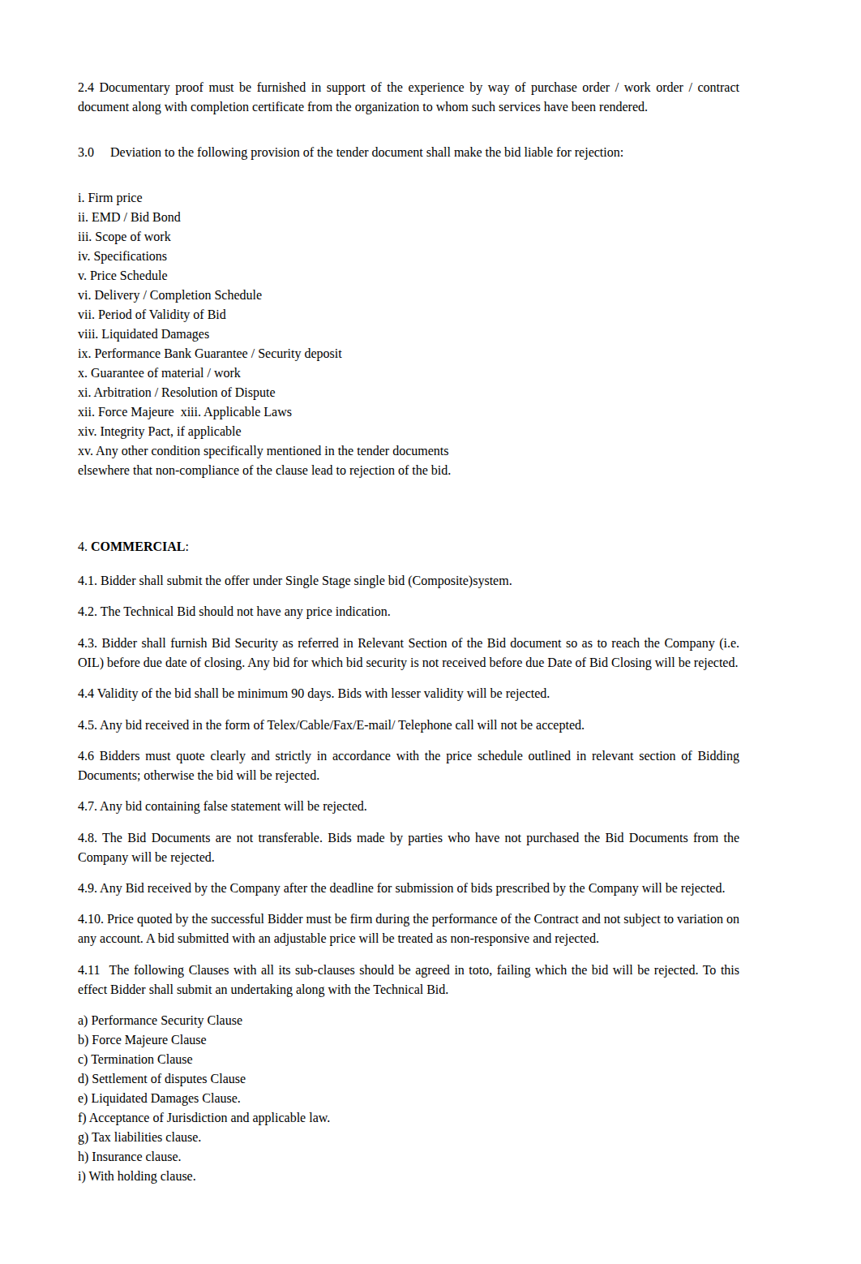2.4 Documentary proof must be furnished in support of the experience by way of purchase order / work order / contract document along with completion certificate from the organization to whom such services have been rendered.
3.0 Deviation to the following provision of the tender document shall make the bid liable for rejection:
i. Firm price
ii. EMD / Bid Bond
iii. Scope of work
iv. Specifications
v. Price Schedule
vi. Delivery / Completion Schedule
vii. Period of Validity of Bid
viii. Liquidated Damages
ix. Performance Bank Guarantee / Security deposit
x. Guarantee of material / work
xi. Arbitration / Resolution of Dispute
xii. Force Majeure xiii. Applicable Laws
xiv. Integrity Pact, if applicable
xv. Any other condition specifically mentioned in the tender documents
elsewhere that non-compliance of the clause lead to rejection of the bid.
4. COMMERCIAL:
4.1. Bidder shall submit the offer under Single Stage single bid (Composite)system.
4.2. The Technical Bid should not have any price indication.
4.3. Bidder shall furnish Bid Security as referred in Relevant Section of the Bid document so as to reach the Company (i.e. OIL) before due date of closing. Any bid for which bid security is not received before due Date of Bid Closing will be rejected.
4.4 Validity of the bid shall be minimum 90 days. Bids with lesser validity will be rejected.
4.5. Any bid received in the form of Telex/Cable/Fax/E-mail/ Telephone call will not be accepted.
4.6 Bidders must quote clearly and strictly in accordance with the price schedule outlined in relevant section of Bidding Documents; otherwise the bid will be rejected.
4.7. Any bid containing false statement will be rejected.
4.8. The Bid Documents are not transferable. Bids made by parties who have not purchased the Bid Documents from the Company will be rejected.
4.9. Any Bid received by the Company after the deadline for submission of bids prescribed by the Company will be rejected.
4.10. Price quoted by the successful Bidder must be firm during the performance of the Contract and not subject to variation on any account. A bid submitted with an adjustable price will be treated as non-responsive and rejected.
4.11 The following Clauses with all its sub-clauses should be agreed in toto, failing which the bid will be rejected. To this effect Bidder shall submit an undertaking along with the Technical Bid.
a) Performance Security Clause
b) Force Majeure Clause
c) Termination Clause
d) Settlement of disputes Clause
e) Liquidated Damages Clause.
f) Acceptance of Jurisdiction and applicable law.
g) Tax liabilities clause.
h) Insurance clause.
i) With holding clause.